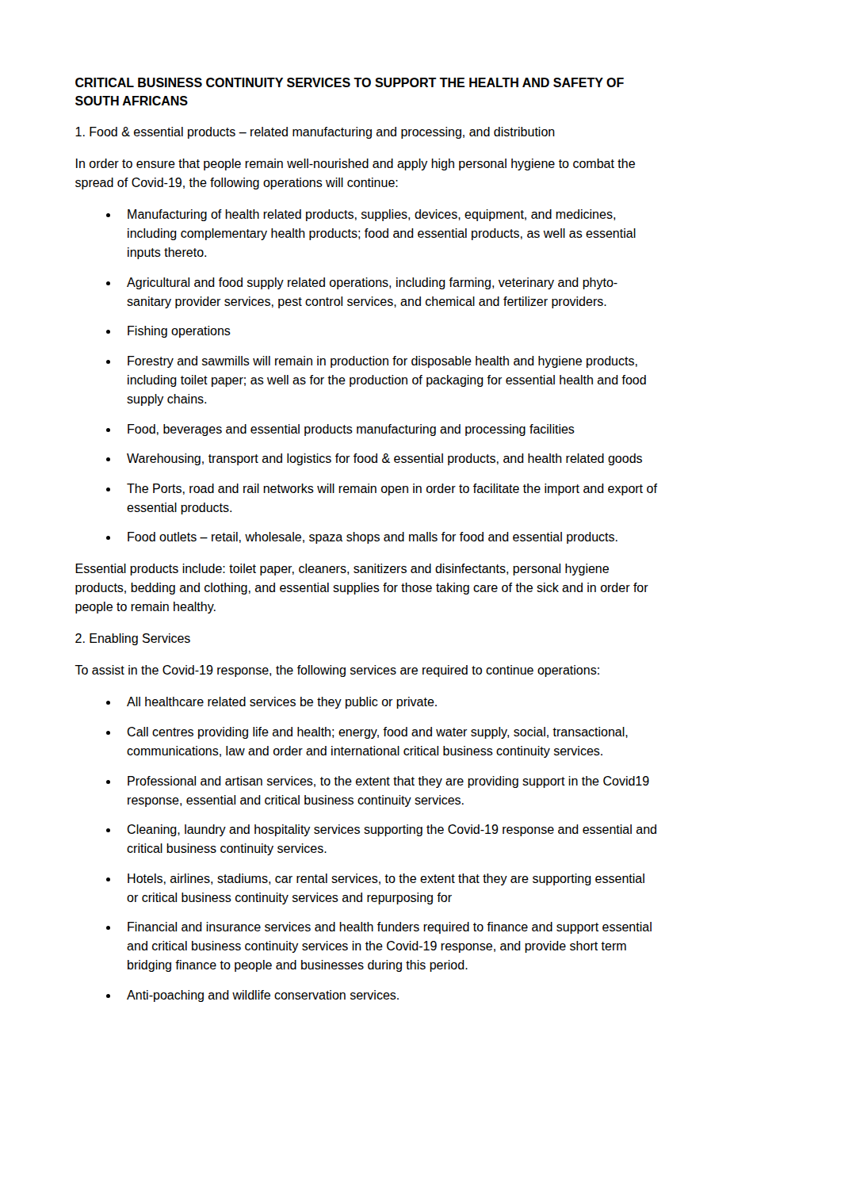Critical business continuity services to support the health and safety of South Africans
1. Food & essential products – related manufacturing and processing, and distribution
In order to ensure that people remain well-nourished and apply high personal hygiene to combat the spread of Covid-19, the following operations will continue:
Manufacturing of health related products, supplies, devices, equipment, and medicines, including complementary health products; food and essential products, as well as essential inputs thereto.
Agricultural and food supply related operations, including farming, veterinary and phyto-sanitary provider services, pest control services, and chemical and fertilizer providers.
Fishing operations
Forestry and sawmills will remain in production for disposable health and hygiene products, including toilet paper; as well as for the production of packaging for essential health and food supply chains.
Food, beverages and essential products manufacturing and processing facilities
Warehousing, transport and logistics for food & essential products, and health related goods
The Ports, road and rail networks will remain open in order to facilitate the import and export of essential products.
Food outlets – retail, wholesale, spaza shops and malls for food and essential products.
Essential products include: toilet paper, cleaners, sanitizers and disinfectants, personal hygiene products, bedding and clothing, and essential supplies for those taking care of the sick and in order for people to remain healthy.
2. Enabling Services
To assist in the Covid-19 response, the following services are required to continue operations:
All healthcare related services be they public or private.
Call centres providing life and health; energy, food and water supply, social, transactional, communications, law and order and international critical business continuity services.
Professional and artisan services, to the extent that they are providing support in the Covid19 response, essential and critical business continuity services.
Cleaning, laundry and hospitality services supporting the Covid-19 response and essential and critical business continuity services.
Hotels, airlines, stadiums, car rental services, to the extent that they are supporting essential or critical business continuity services and repurposing for
Financial and insurance services and health funders required to finance and support essential and critical business continuity services in the Covid-19 response, and provide short term bridging finance to people and businesses during this period.
Anti-poaching and wildlife conservation services.